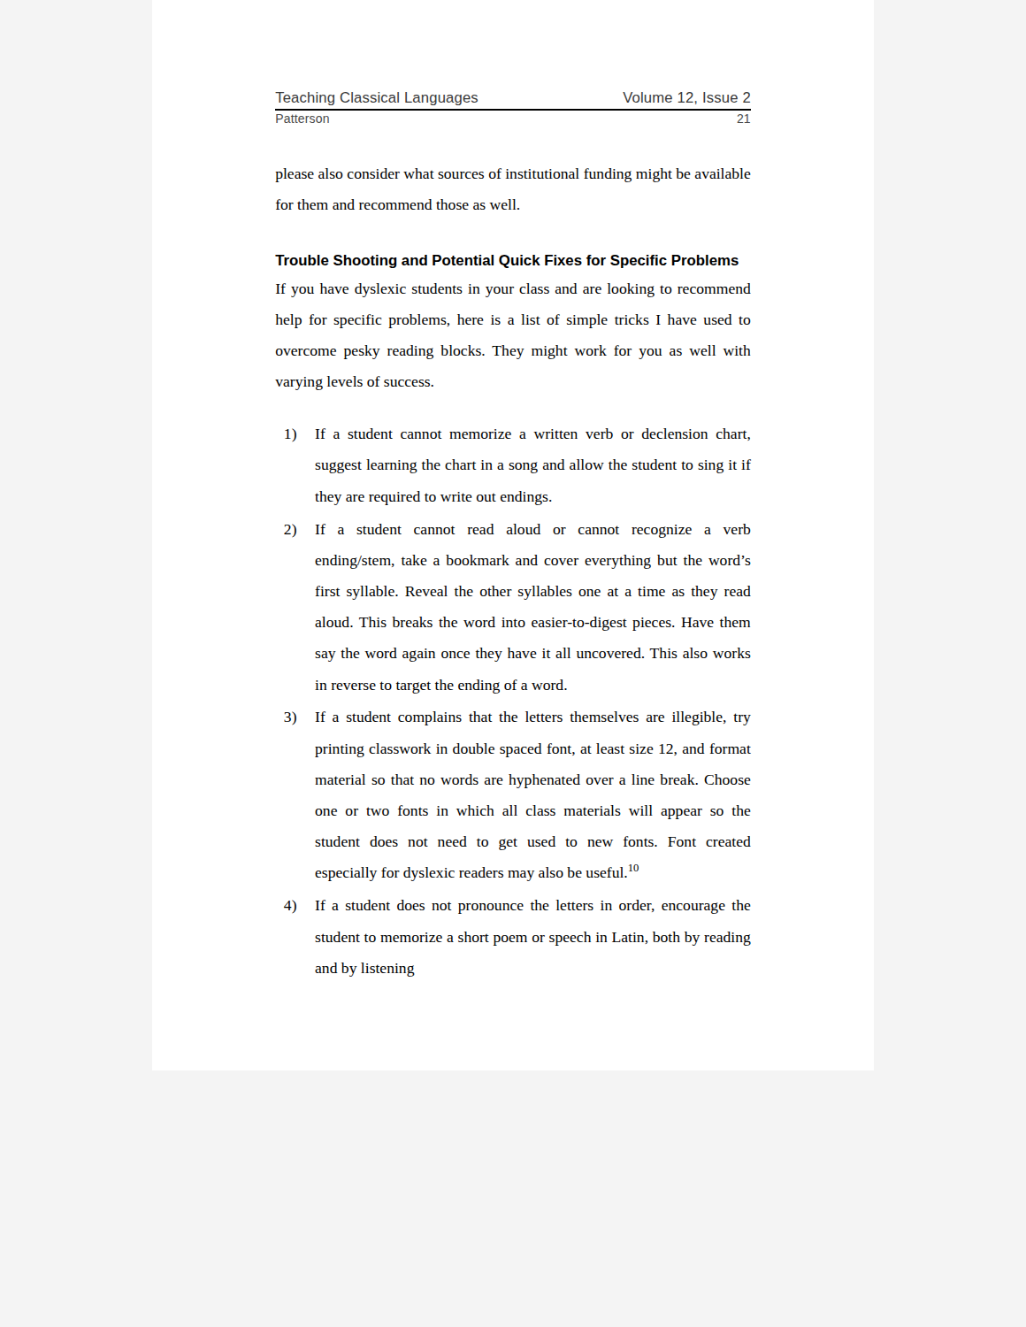Teaching Classical Languages Volume 12, Issue 2
Patterson 21
please also consider what sources of institutional funding might be available for them and recommend those as well.
Trouble Shooting and Potential Quick Fixes for Specific Problems
If you have dyslexic students in your class and are looking to recommend help for specific problems, here is a list of simple tricks I have used to overcome pesky reading blocks. They might work for you as well with varying levels of success.
If a student cannot memorize a written verb or declension chart, suggest learning the chart in a song and allow the student to sing it if they are required to write out endings.
If a student cannot read aloud or cannot recognize a verb ending/stem, take a bookmark and cover everything but the word’s first syllable. Reveal the other syllables one at a time as they read aloud. This breaks the word into easier-to-digest pieces. Have them say the word again once they have it all uncovered. This also works in reverse to target the ending of a word.
If a student complains that the letters themselves are illegible, try printing classwork in double spaced font, at least size 12, and format material so that no words are hyphenated over a line break. Choose one or two fonts in which all class materials will appear so the student does not need to get used to new fonts. Font created especially for dyslexic readers may also be useful.10
If a student does not pronounce the letters in order, encourage the student to memorize a short poem or speech in Latin, both by reading and by listening